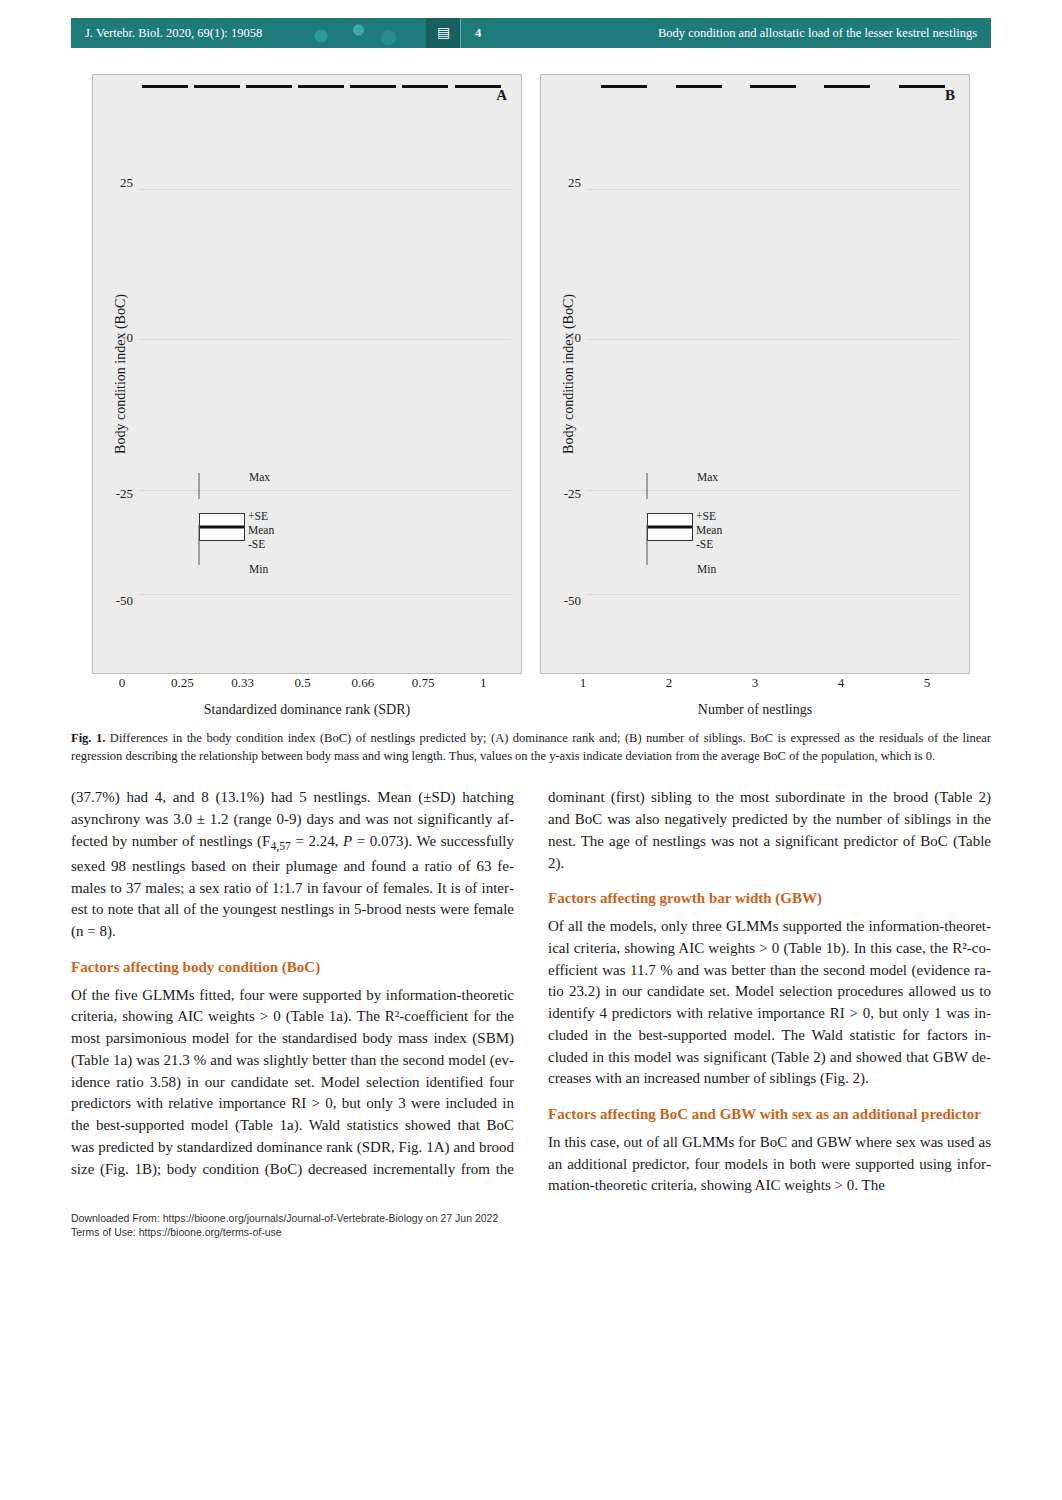J. Vertebr. Biol. 2020, 69(1): 19058
▤
4
Body condition and allostatic load of the lesser kestrel nestlings
A
Body condition index (BoC)
25 0 -25 -50
Max
+SE
Mean
-SE
Min
0 0.25 0.33 0.5 0.66 0.75 1
Standardized dominance rank (SDR)
B
Body condition index (BoC)
25 0 -25 -50
Max
+SE
Mean
-SE
Min
1 2 3 4 5
Number of nestlings
Fig. 1. Differences in the body condition index (BoC) of nestlings predicted by; (A) dominance rank and; (B) number of siblings. BoC is expressed as the residuals of the linear regression describing the relationship between body mass and wing length. Thus, values on the y-axis indicate deviation from the average BoC of the population, which is 0.
(37.7%) had 4, and 8 (13.1%) had 5 nestlings. Mean (±SD) hatching asynchrony was 3.0 ± 1.2 (range 0-9) days and was not significantly affected by number of nestlings (F4,57 = 2.24, P = 0.073). We successfully sexed 98 nestlings based on their plumage and found a ratio of 63 females to 37 males; a sex ratio of 1:1.7 in favour of females. It is of interest to note that all of the youngest nestlings in 5-brood nests were female (n = 8).
Factors affecting body condition (BoC)
Of the five GLMMs fitted, four were supported by information-theoretic criteria, showing AIC weights > 0 (Table 1a). The R²-coefficient for the most parsimonious model for the standardised body mass index (SBM) (Table 1a) was 21.3 % and was slightly better than the second model (evidence ratio 3.58) in our candidate set. Model selection identified four predictors with relative importance RI > 0, but only 3 were included in the best-supported model (Table 1a). Wald statistics showed that BoC was predicted by standardized dominance rank (SDR, Fig. 1A) and brood size (Fig. 1B); body condition (BoC) decreased incrementally from the dominant (first) sibling to the most subordinate in the brood (Table 2) and BoC was also negatively predicted by the number of siblings in the nest. The age of nestlings was not a significant predictor of BoC (Table 2).
Factors affecting growth bar width (GBW)
Of all the models, only three GLMMs supported the information-theoretical criteria, showing AIC weights > 0 (Table 1b). In this case, the R²-coefficient was 11.7 % and was better than the second model (evidence ratio 23.2) in our candidate set. Model selection procedures allowed us to identify 4 predictors with relative importance RI > 0, but only 1 was included in the best-supported model. The Wald statistic for factors included in this model was significant (Table 2) and showed that GBW decreases with an increased number of siblings (Fig. 2).
Factors affecting BoC and GBW with sex as an additional predictor
In this case, out of all GLMMs for BoC and GBW where sex was used as an additional predictor, four models in both were supported using information-theoretic criteria, showing AIC weights > 0. The
Downloaded From: https://bioone.org/journals/Journal-of-Vertebrate-Biology on 27 Jun 2022
Terms of Use: https://bioone.org/terms-of-use